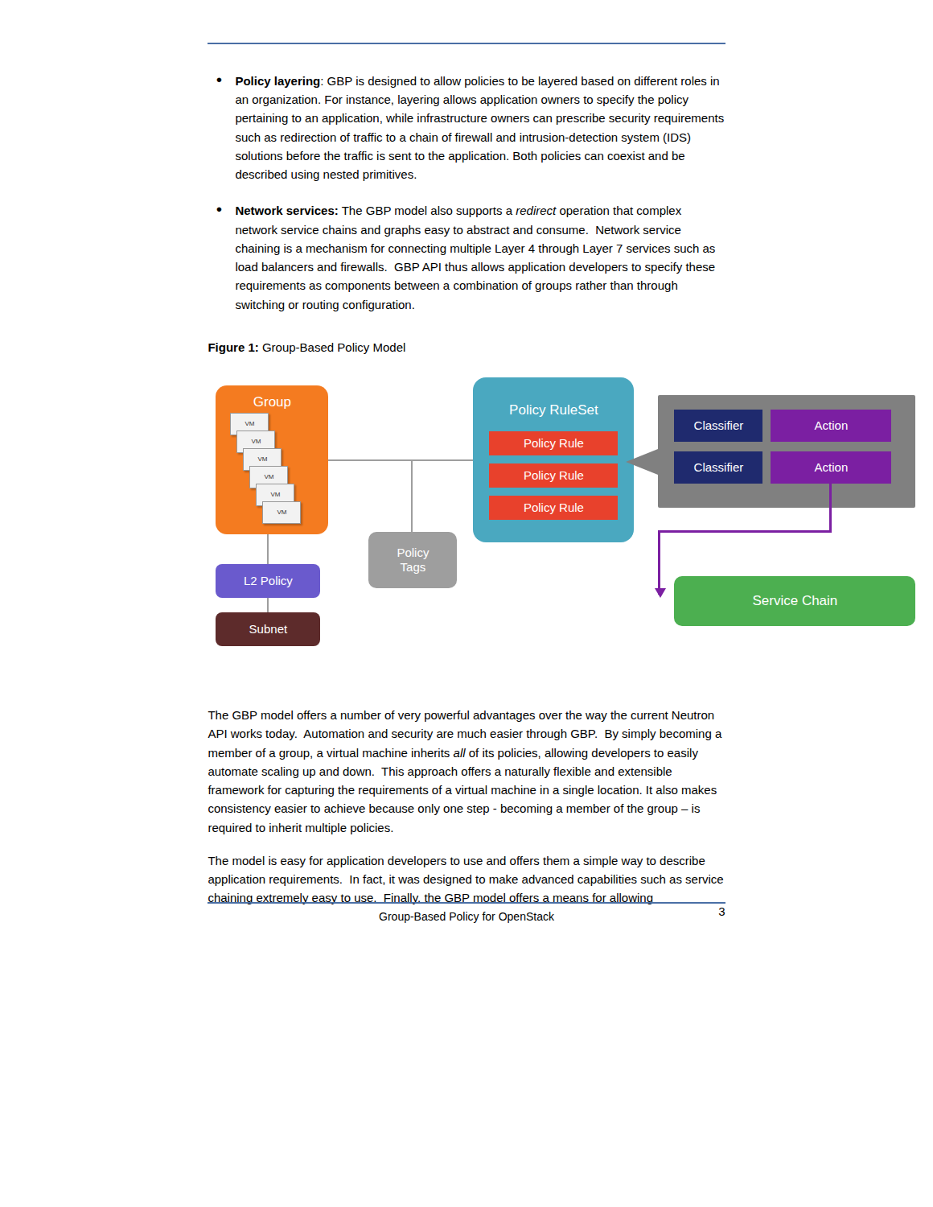Policy layering: GBP is designed to allow policies to be layered based on different roles in an organization. For instance, layering allows application owners to specify the policy pertaining to an application, while infrastructure owners can prescribe security requirements such as redirection of traffic to a chain of firewall and intrusion-detection system (IDS) solutions before the traffic is sent to the application. Both policies can coexist and be described using nested primitives.
Network services: The GBP model also supports a redirect operation that complex network service chains and graphs easy to abstract and consume. Network service chaining is a mechanism for connecting multiple Layer 4 through Layer 7 services such as load balancers and firewalls. GBP API thus allows application developers to specify these requirements as components between a combination of groups rather than through switching or routing configuration.
Figure 1: Group-Based Policy Model
Group
VM
VM
VM
VM
VM
VM
Policy RuleSet
Policy Rule
Policy Rule
Policy Rule
Classifier
Action
Classifier
Action
Policy Tags
L2 Policy
Subnet
Service Chain
The GBP model offers a number of very powerful advantages over the way the current Neutron API works today. Automation and security are much easier through GBP. By simply becoming a member of a group, a virtual machine inherits all of its policies, allowing developers to easily automate scaling up and down. This approach offers a naturally flexible and extensible framework for capturing the requirements of a virtual machine in a single location. It also makes consistency easier to achieve because only one step - becoming a member of the group – is required to inherit multiple policies.
The model is easy for application developers to use and offers them a simple way to describe application requirements. In fact, it was designed to make advanced capabilities such as service chaining extremely easy to use. Finally, the GBP model offers a means for allowing
Group-Based Policy for OpenStack
3